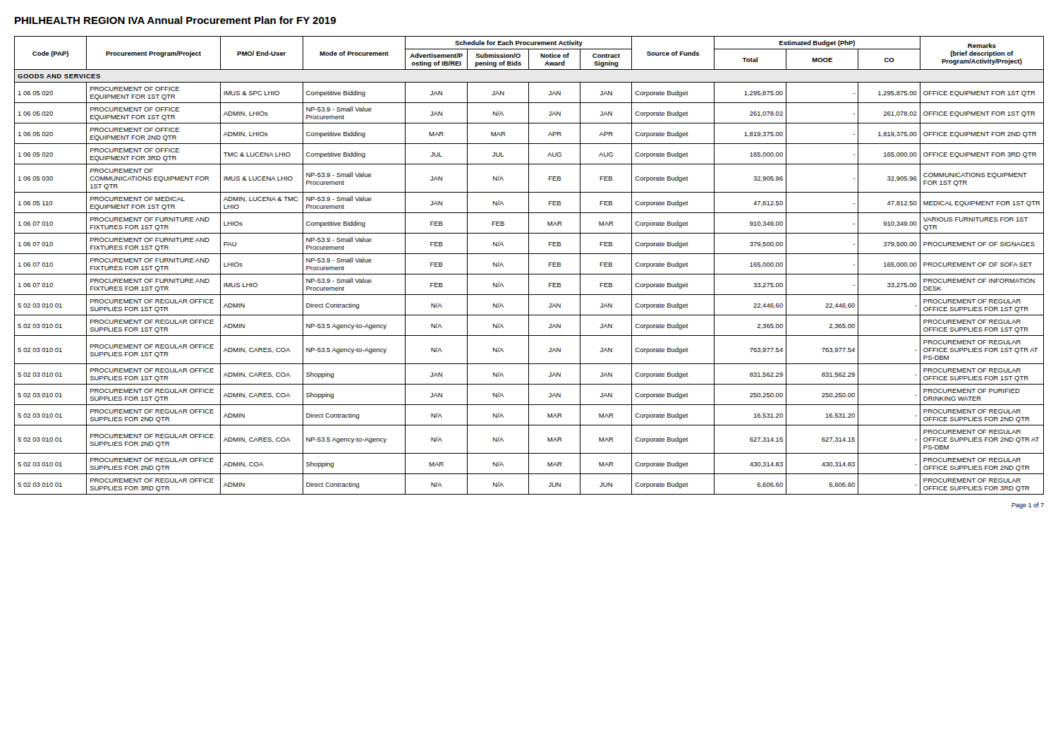PHILHEALTH REGION IVA Annual Procurement Plan for FY 2019
| Code (PAP) | Procurement Program/Project | PMO/ End-User | Mode of Procurement | Schedule for Each Procurement Activity | Source of Funds | Estimated Budget (PhP) | Remarks (brief description of Program/Activity/Project) |
| --- | --- | --- | --- | --- | --- | --- | --- |
| Advertisement/P osting of IB/REI | Submission/O pening of Bids | Notice of Award | Contract Signing | Total | MOOE | CO |
| GOODS AND SERVICES |
| 1 06 05 020 | PROCUREMENT OF OFFICE EQUIPMENT FOR 1ST QTR | IMUS & SPC LHIO | Competitive Bidding | JAN | JAN | JAN | JAN | Corporate Budget | 1,295,875.00 | - | 1,295,875.00 | OFFICE EQUIPMENT FOR 1ST QTR |
| 1 06 05 020 | PROCUREMENT OF OFFICE EQUIPMENT FOR 1ST QTR | ADMIN, LHIOs | NP-53.9 - Small Value Procurement | JAN | N/A | JAN | JAN | Corporate Budget | 261,078.02 | - | 261,078.02 | OFFICE EQUIPMENT FOR 1ST QTR |
| 1 06 05 020 | PROCUREMENT OF OFFICE EQUIPMENT FOR 2ND QTR | ADMIN, LHIOs | Competitive Bidding | MAR | MAR | APR | APR | Corporate Budget | 1,819,375.00 | - | 1,819,375.00 | OFFICE EQUIPMENT FOR 2ND QTR |
| 1 06 05 020 | PROCUREMENT OF OFFICE EQUIPMENT FOR 3RD QTR | TMC & LUCENA LHIO | Competitive Bidding | JUL | JUL | AUG | AUG | Corporate Budget | 165,000.00 | - | 165,000.00 | OFFICE EQUIPMENT FOR 3RD QTR |
| 1 06 05 030 | PROCUREMENT OF COMMUNICATIONS EQUIPMENT FOR 1ST QTR | IMUS & LUCENA LHIO | NP-53.9 - Small Value Procurement | JAN | N/A | FEB | FEB | Corporate Budget | 32,905.96 | - | 32,905.96 | COMMUNICATIONS EQUIPMENT FOR 1ST QTR |
| 1 06 05 110 | PROCUREMENT OF MEDICAL EQUIPMENT FOR 1ST QTR | ADMIN, LUCENA & TMC LHIO | NP-53.9 - Small Value Procurement | JAN | N/A | FEB | FEB | Corporate Budget | 47,812.50 | - | 47,812.50 | MEDICAL EQUIPMENT FOR 1ST QTR |
| 1 06 07 010 | PROCUREMENT OF FURNITURE AND FIXTURES FOR 1ST QTR | LHIOs | Competitive Bidding | FEB | FEB | MAR | MAR | Corporate Budget | 910,349.00 | - | 910,349.00 | VARIOUS FURNITURES FOR 1ST QTR |
| 1 06 07 010 | PROCUREMENT OF FURNITURE AND FIXTURES FOR 1ST QTR | PAU | NP-53.9 - Small Value Procurement | FEB | N/A | FEB | FEB | Corporate Budget | 379,500.00 | - | 379,500.00 | PROCUREMENT OF OF SIGNAGES |
| 1 06 07 010 | PROCUREMENT OF FURNITURE AND FIXTURES FOR 1ST QTR | LHIOs | NP-53.9 - Small Value Procurement | FEB | N/A | FEB | FEB | Corporate Budget | 165,000.00 | - | 165,000.00 | PROCUREMENT OF OF SOFA SET |
| 1 06 07 010 | PROCUREMENT OF FURNITURE AND FIXTURES FOR 1ST QTR | IMUS LHIO | NP-53.9 - Small Value Procurement | FEB | N/A | FEB | FEB | Corporate Budget | 33,275.00 | - | 33,275.00 | PROCUREMENT OF INFORMATION DESK |
| 5 02 03 010 01 | PROCUREMENT OF REGULAR OFFICE SUPPLIES FOR 1ST QTR | ADMIN | Direct Contracting | N/A | N/A | JAN | JAN | Corporate Budget | 22,446.60 | 22,446.60 | - | PROCUREMENT OF REGULAR OFFICE SUPPLIES FOR 1ST QTR |
| 5 02 03 010 01 | PROCUREMENT OF REGULAR OFFICE SUPPLIES FOR 1ST QTR | ADMIN | NP-53.5 Agency-to-Agency | N/A | N/A | JAN | JAN | Corporate Budget | 2,365.00 | 2,365.00 | | PROCUREMENT OF REGULAR OFFICE SUPPLIES FOR 1ST QTR |
| 5 02 03 010 01 | PROCUREMENT OF REGULAR OFFICE SUPPLIES FOR 1ST QTR | ADMIN, CARES, COA | NP-53.5 Agency-to-Agency | N/A | N/A | JAN | JAN | Corporate Budget | 763,977.54 | 763,977.54 | - | PROCUREMENT OF REGULAR OFFICE SUPPLIES FOR 1ST QTR AT PS-DBM |
| 5 02 03 010 01 | PROCUREMENT OF REGULAR OFFICE SUPPLIES FOR 1ST QTR | ADMIN, CARES, COA | Shopping | JAN | N/A | JAN | JAN | Corporate Budget | 831,562.29 | 831,562.29 | - | PROCUREMENT OF REGULAR OFFICE SUPPLIES FOR 1ST QTR |
| 5 02 03 010 01 | PROCUREMENT OF REGULAR OFFICE SUPPLIES FOR 1ST QTR | ADMIN, CARES, COA | Shopping | JAN | N/A | JAN | JAN | Corporate Budget | 250,250.00 | 250,250.00 | - | PROCUREMENT OF PURIFIED DRINKING WATER |
| 5 02 03 010 01 | PROCUREMENT OF REGULAR OFFICE SUPPLIES FOR 2ND QTR | ADMIN | Direct Contracting | N/A | N/A | MAR | MAR | Corporate Budget | 16,531.20 | 16,531.20 | - | PROCUREMENT OF REGULAR OFFICE SUPPLIES FOR 2ND QTR |
| 5 02 03 010 01 | PROCUREMENT OF REGULAR OFFICE SUPPLIES FOR 2ND QTR | ADMIN, CARES, COA | NP-53.5 Agency-to-Agency | N/A | N/A | MAR | MAR | Corporate Budget | 627,314.15 | 627,314.15 | - | PROCUREMENT OF REGULAR OFFICE SUPPLIES FOR 2ND QTR AT PS-DBM |
| 5 02 03 010 01 | PROCUREMENT OF REGULAR OFFICE SUPPLIES FOR 2ND QTR | ADMIN, COA | Shopping | MAR | N/A | MAR | MAR | Corporate Budget | 430,314.83 | 430,314.83 | - | PROCUREMENT OF REGULAR OFFICE SUPPLIES FOR 2ND QTR |
| 5 02 03 010 01 | PROCUREMENT OF REGULAR OFFICE SUPPLIES FOR 3RD QTR | ADMIN | Direct Contracting | N/A | N/A | JUN | JUN | Corporate Budget | 6,606.60 | 6,606.60 | - | PROCUREMENT OF REGULAR OFFICE SUPPLIES FOR 3RD QTR |
Page 1 of 7